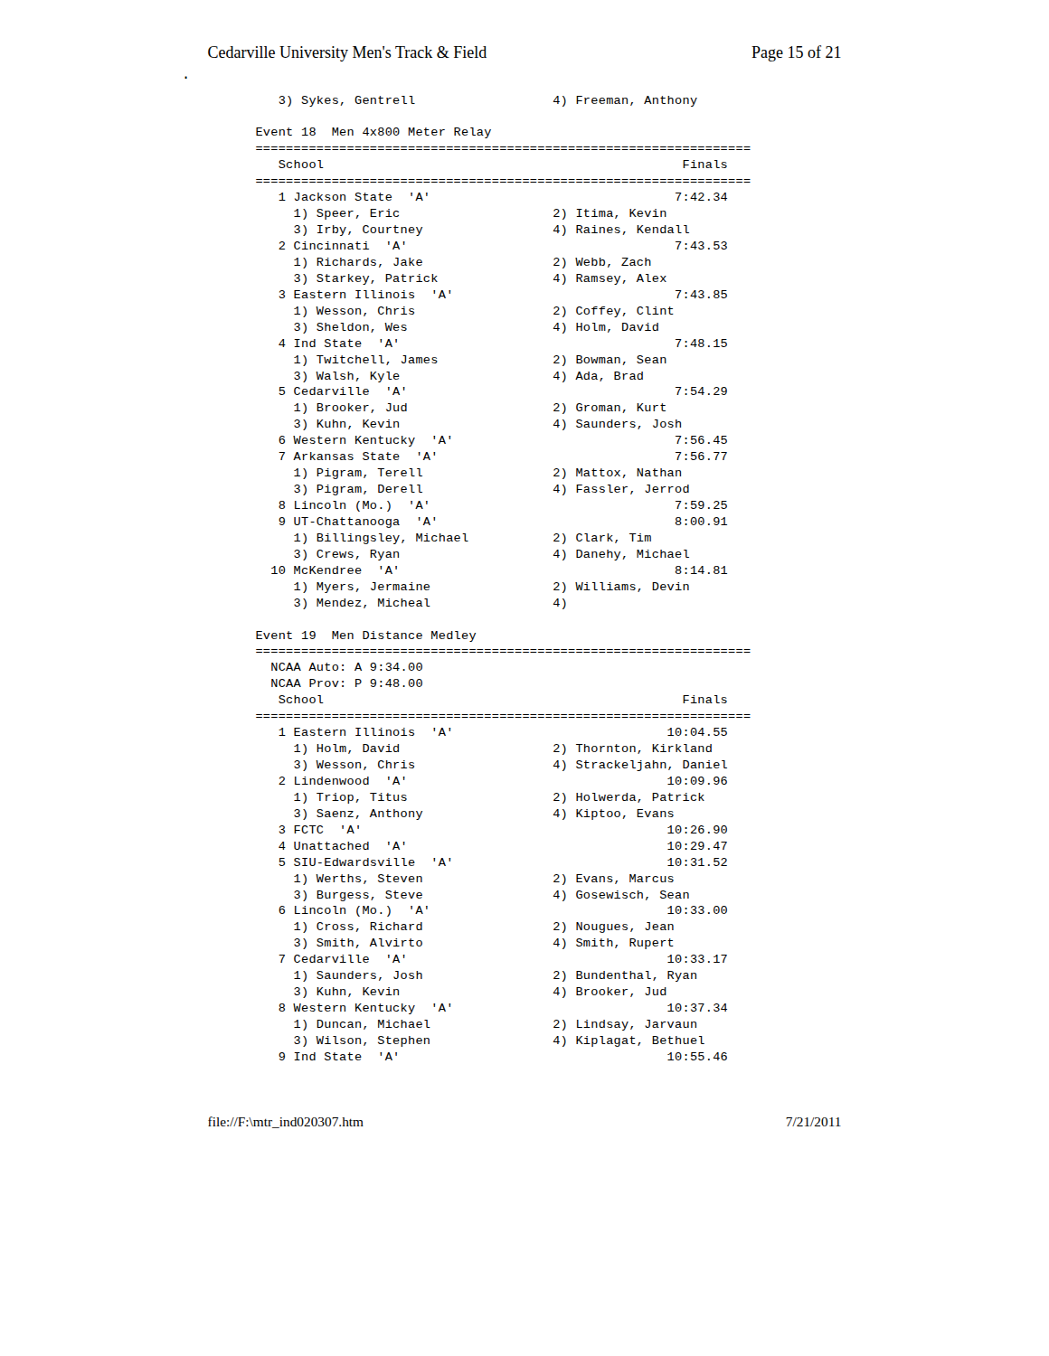.
Cedarville University Men's Track & Field
Page 15 of 21
   3) Sykes, Gentrell                  4) Freeman, Anthony

Event 18  Men 4x800 Meter Relay
=================================================================
   School                                               Finals
=================================================================
   1 Jackson State  'A'                                7:42.34
     1) Speer, Eric                    2) Itima, Kevin
     3) Irby, Courtney                 4) Raines, Kendall
   2 Cincinnati  'A'                                   7:43.53
     1) Richards, Jake                 2) Webb, Zach
     3) Starkey, Patrick               4) Ramsey, Alex
   3 Eastern Illinois  'A'                             7:43.85
     1) Wesson, Chris                  2) Coffey, Clint
     3) Sheldon, Wes                   4) Holm, David
   4 Ind State  'A'                                    7:48.15
     1) Twitchell, James               2) Bowman, Sean
     3) Walsh, Kyle                    4) Ada, Brad
   5 Cedarville  'A'                                   7:54.29
     1) Brooker, Jud                   2) Groman, Kurt
     3) Kuhn, Kevin                    4) Saunders, Josh
   6 Western Kentucky  'A'                             7:56.45
   7 Arkansas State  'A'                               7:56.77
     1) Pigram, Terell                 2) Mattox, Nathan
     3) Pigram, Derell                 4) Fassler, Jerrod
   8 Lincoln (Mo.)  'A'                                7:59.25
   9 UT-Chattanooga  'A'                               8:00.91
     1) Billingsley, Michael           2) Clark, Tim
     3) Crews, Ryan                    4) Danehy, Michael
  10 McKendree  'A'                                    8:14.81
     1) Myers, Jermaine                2) Williams, Devin
     3) Mendez, Micheal                4)

Event 19  Men Distance Medley
=================================================================
  NCAA Auto: A 9:34.00
  NCAA Prov: P 9:48.00
   School                                               Finals
=================================================================
   1 Eastern Illinois  'A'                            10:04.55
     1) Holm, David                    2) Thornton, Kirkland
     3) Wesson, Chris                  4) Strackeljahn, Daniel
   2 Lindenwood  'A'                                  10:09.96
     1) Triop, Titus                   2) Holwerda, Patrick
     3) Saenz, Anthony                 4) Kiptoo, Evans
   3 FCTC  'A'                                        10:26.90
   4 Unattached  'A'                                  10:29.47
   5 SIU-Edwardsville  'A'                            10:31.52
     1) Werths, Steven                 2) Evans, Marcus
     3) Burgess, Steve                 4) Gosewisch, Sean
   6 Lincoln (Mo.)  'A'                               10:33.00
     1) Cross, Richard                 2) Nougues, Jean
     3) Smith, Alvirto                 4) Smith, Rupert
   7 Cedarville  'A'                                  10:33.17
     1) Saunders, Josh                 2) Bundenthal, Ryan
     3) Kuhn, Kevin                    4) Brooker, Jud
   8 Western Kentucky  'A'                            10:37.34
     1) Duncan, Michael                2) Lindsay, Jarvaun
     3) Wilson, Stephen                4) Kiplagat, Bethuel
   9 Ind State  'A'                                   10:55.46
file://F:\mtr_ind020307.htm
7/21/2011